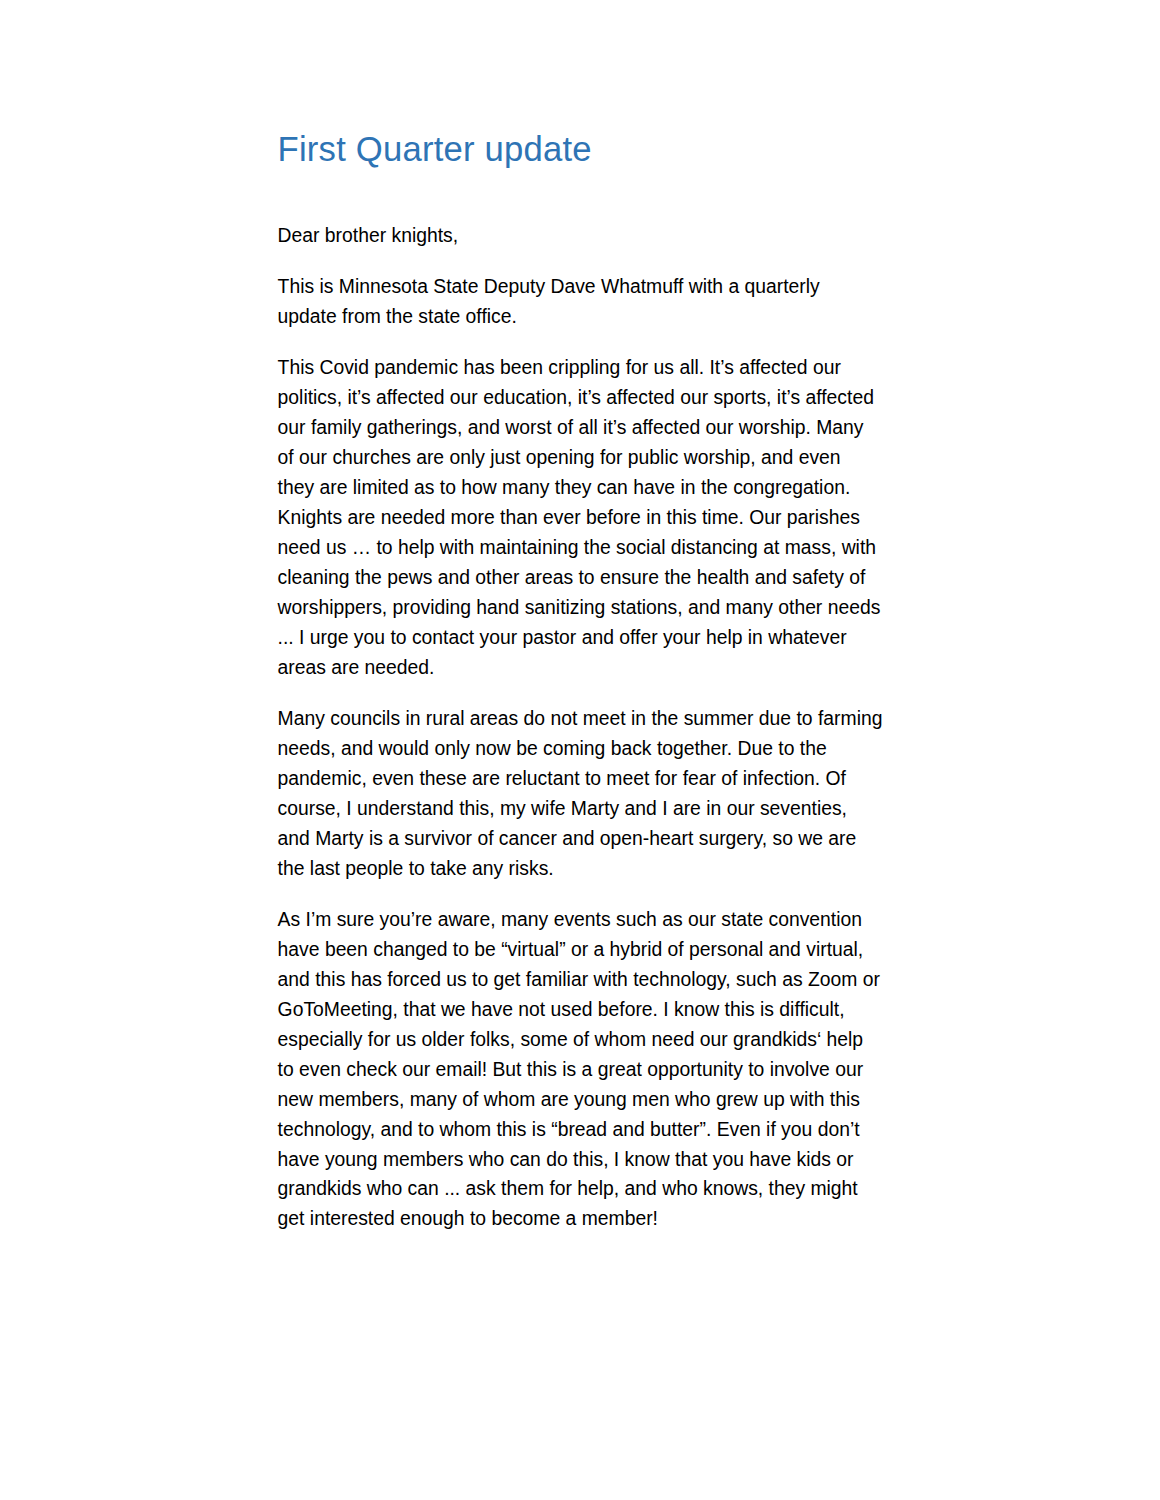First Quarter update
Dear brother knights,
This is Minnesota State Deputy Dave Whatmuff with a quarterly update from the state office.
This Covid pandemic has been crippling for us all. It’s affected our politics, it’s affected our education, it’s affected our sports, it’s affected our family gatherings, and worst of all it’s affected our worship. Many of our churches are only just opening for public worship, and even they are limited as to how many they can have in the congregation. Knights are needed more than ever before in this time. Our parishes need us … to help with maintaining the social distancing at mass, with cleaning the pews and other areas to ensure the health and safety of worshippers, providing hand sanitizing stations, and many other needs ... I urge you to contact your pastor and offer your help in whatever areas are needed.
Many councils in rural areas do not meet in the summer due to farming needs, and would only now be coming back together. Due to the pandemic, even these are reluctant to meet for fear of infection. Of course, I understand this, my wife Marty and I are in our seventies, and Marty is a survivor of cancer and open-heart surgery, so we are the last people to take any risks.
As I’m sure you’re aware, many events such as our state convention have been changed to be “virtual” or a hybrid of personal and virtual, and this has forced us to get familiar with technology, such as Zoom or GoToMeeting, that we have not used before. I know this is difficult, especially for us older folks, some of whom need our grandkids‘ help to even check our email! But this is a great opportunity to involve our new members, many of whom are young men who grew up with this technology, and to whom this is “bread and butter”. Even if you don’t have young members who can do this, I know that you have kids or grandkids who can ... ask them for help, and who knows, they might get interested enough to become a member!